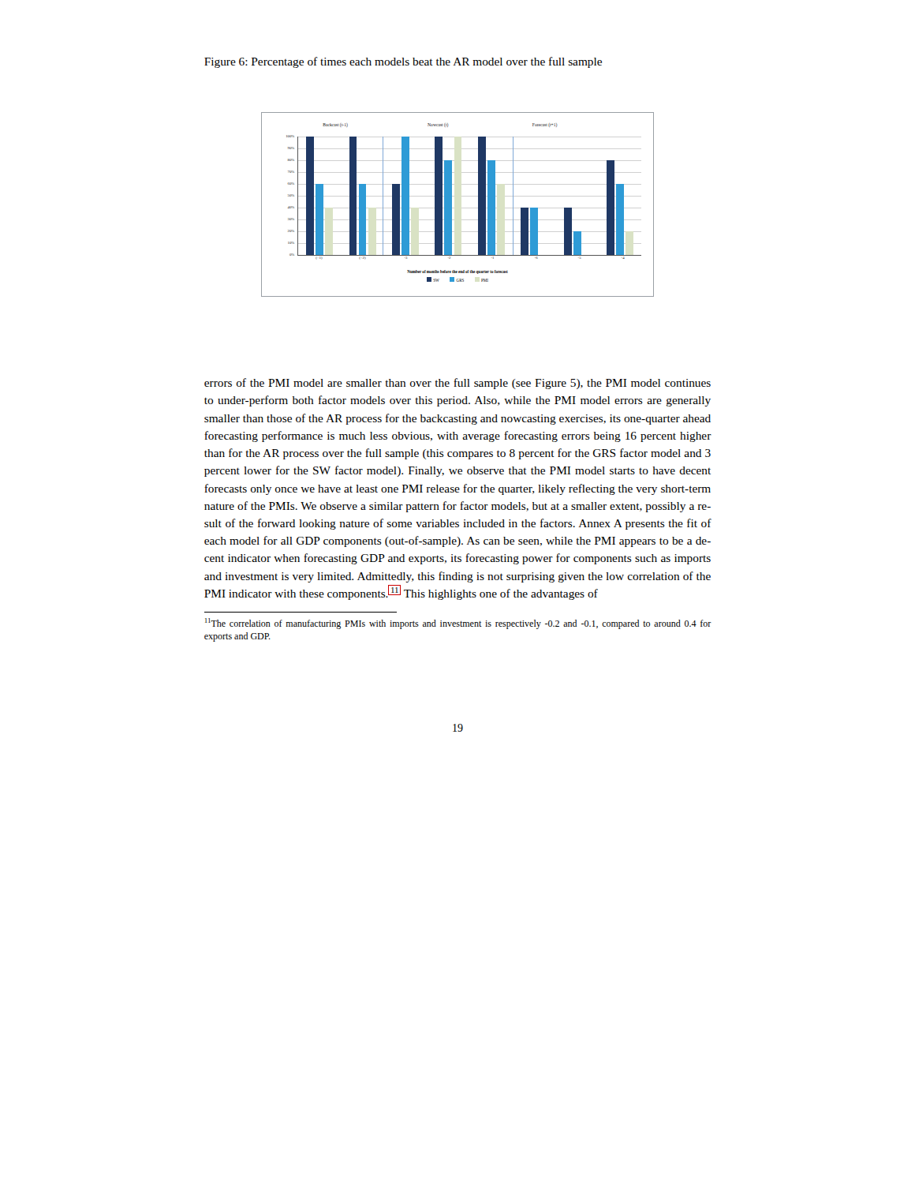Figure 6: Percentage of times each models beat the AR model over the full sample
Backcast (t-1) Nowcast (t) Forecast (t+1)
100% 90% 80% 70% 60% 50% 40% 30% 20% 10% 0%
(+1) (+2) -3 -2 -1 -6 -5 -4
Number of months before the end of the quarter to forecast
SW GRS PMI
errors of the PMI model are smaller than over the full sample (see Figure 5), the PMI model continues to under-perform both factor models over this period. Also, while the PMI model errors are generally smaller than those of the AR process for the backcasting and nowcasting exercises, its one-quarter ahead forecasting performance is much less obvious, with average forecasting errors being 16 percent higher than for the AR process over the full sample (this compares to 8 percent for the GRS factor model and 3 percent lower for the SW factor model). Finally, we observe that the PMI model starts to have decent forecasts only once we have at least one PMI release for the quarter, likely reflecting the very short-term nature of the PMIs. We observe a similar pattern for factor models, but at a smaller extent, possibly a result of the forward looking nature of some variables included in the factors. Annex A presents the fit of each model for all GDP components (out-of-sample). As can be seen, while the PMI appears to be a decent indicator when forecasting GDP and exports, its forecasting power for components such as imports and investment is very limited. Admittedly, this finding is not surprising given the low correlation of the PMI indicator with these components.11 This highlights one of the advantages of
11The correlation of manufacturing PMIs with imports and investment is respectively -0.2 and -0.1, compared to around 0.4 for exports and GDP.
19